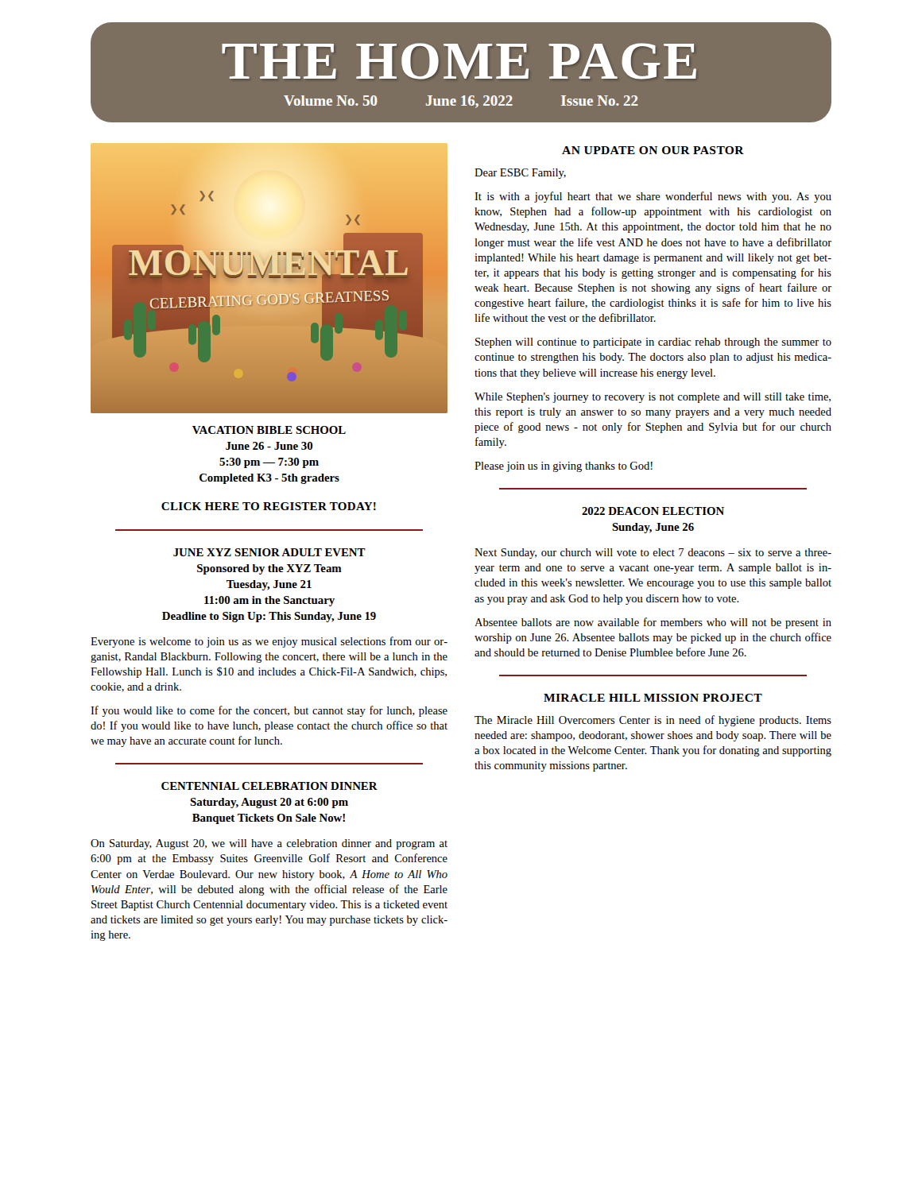THE HOME PAGE
Volume No. 50 June 16, 2022 Issue No. 22
❯❮
❯❮
❯❮
MONUMENTAL
CELEBRATING GOD'S GREATNESS
VACATION BIBLE SCHOOL
June 26 - June 30
5:30 pm — 7:30 pm
Completed K3 - 5th graders
CLICK HERE TO REGISTER TODAY!
JUNE XYZ SENIOR ADULT EVENT
Sponsored by the XYZ Team
Tuesday, June 21
11:00 am in the Sanctuary
Deadline to Sign Up: This Sunday, June 19
Everyone is welcome to join us as we enjoy musical selections from our organist, Randal Blackburn. Following the concert, there will be a lunch in the Fellowship Hall. Lunch is $10 and includes a Chick-Fil-A Sandwich, chips, cookie, and a drink.
If you would like to come for the concert, but cannot stay for lunch, please do! If you would like to have lunch, please contact the church office so that we may have an accurate count for lunch.
CENTENNIAL CELEBRATION DINNER
Saturday, August 20 at 6:00 pm
Banquet Tickets On Sale Now!
On Saturday, August 20, we will have a celebration dinner and program at 6:00 pm at the Embassy Suites Greenville Golf Resort and Conference Center on Verdae Boulevard. Our new history book, A Home to All Who Would Enter, will be debuted along with the official release of the Earle Street Baptist Church Centennial documentary video. This is a ticketed event and tickets are limited so get yours early! You may purchase tickets by clicking here.
An Update on Our Pastor
Dear ESBC Family,
It is with a joyful heart that we share wonderful news with you. As you know, Stephen had a follow-up appointment with his cardiologist on Wednesday, June 15th. At this appointment, the doctor told him that he no longer must wear the life vest AND he does not have to have a defibrillator implanted! While his heart damage is permanent and will likely not get better, it appears that his body is getting stronger and is compensating for his weak heart. Because Stephen is not showing any signs of heart failure or congestive heart failure, the cardiologist thinks it is safe for him to live his life without the vest or the defibrillator.
Stephen will continue to participate in cardiac rehab through the summer to continue to strengthen his body. The doctors also plan to adjust his medications that they believe will increase his energy level.
While Stephen's journey to recovery is not complete and will still take time, this report is truly an answer to so many prayers and a very much needed piece of good news - not only for Stephen and Sylvia but for our church family.
Please join us in giving thanks to God!
2022 DEACON ELECTION
Sunday, June 26
Next Sunday, our church will vote to elect 7 deacons – six to serve a three-year term and one to serve a vacant one-year term. A sample ballot is included in this week's newsletter. We encourage you to use this sample ballot as you pray and ask God to help you discern how to vote.
Absentee ballots are now available for members who will not be present in worship on June 26. Absentee ballots may be picked up in the church office and should be returned to Denise Plumblee before June 26.
Miracle Hill Mission Project
The Miracle Hill Overcomers Center is in need of hygiene products. Items needed are: shampoo, deodorant, shower shoes and body soap. There will be a box located in the Welcome Center. Thank you for donating and supporting this community missions partner.